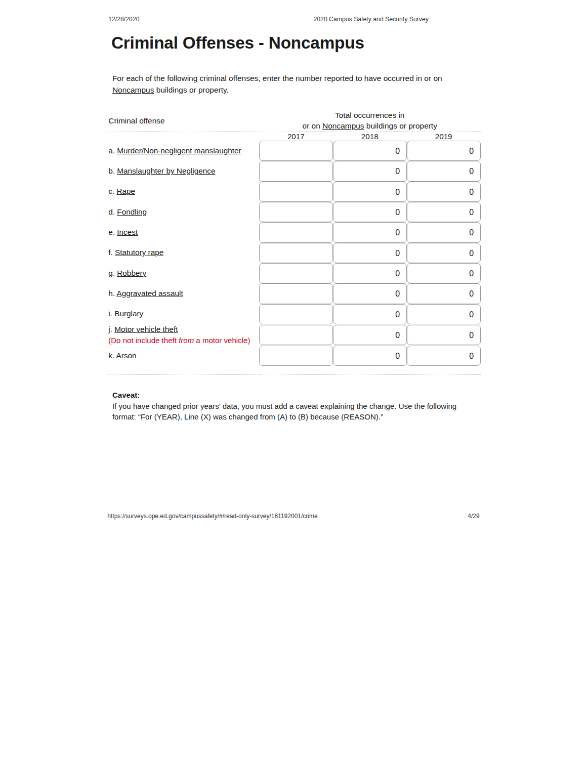12/28/2020 2020 Campus Safety and Security Survey
Criminal Offenses - Noncampus
For each of the following criminal offenses, enter the number reported to have occurred in or on Noncampus buildings or property.
| Criminal offense | Total occurrences in or on Noncampus buildings or property |
| --- | --- |
| | 2017 | 2018 | 2019 |
| a. Murder/Non-negligent manslaughter | 0 | 0 | 0 |
| b. Manslaughter by Negligence | 0 | 0 | 0 |
| c. Rape | 0 | 0 | 0 |
| d. Fondling | 0 | 0 | 0 |
| e. Incest | 0 | 0 | 0 |
| f. Statutory rape | 0 | 0 | 0 |
| g. Robbery | 0 | 0 | 0 |
| h. Aggravated assault | 0 | 0 | 0 |
| i. Burglary | 0 | 0 | 0 |
| j. Motor vehicle theft (Do not include theft from a motor vehicle) | 0 | 0 | 0 |
| k. Arson | 0 | 0 | 0 |
Caveat:
If you have changed prior years’ data, you must add a caveat explaining the change. Use the following format: “For (YEAR), Line (X) was changed from (A) to (B) because (REASON).”
https://surveys.ope.ed.gov/campussafety/#/read-only-survey/161192001/crime 4/29